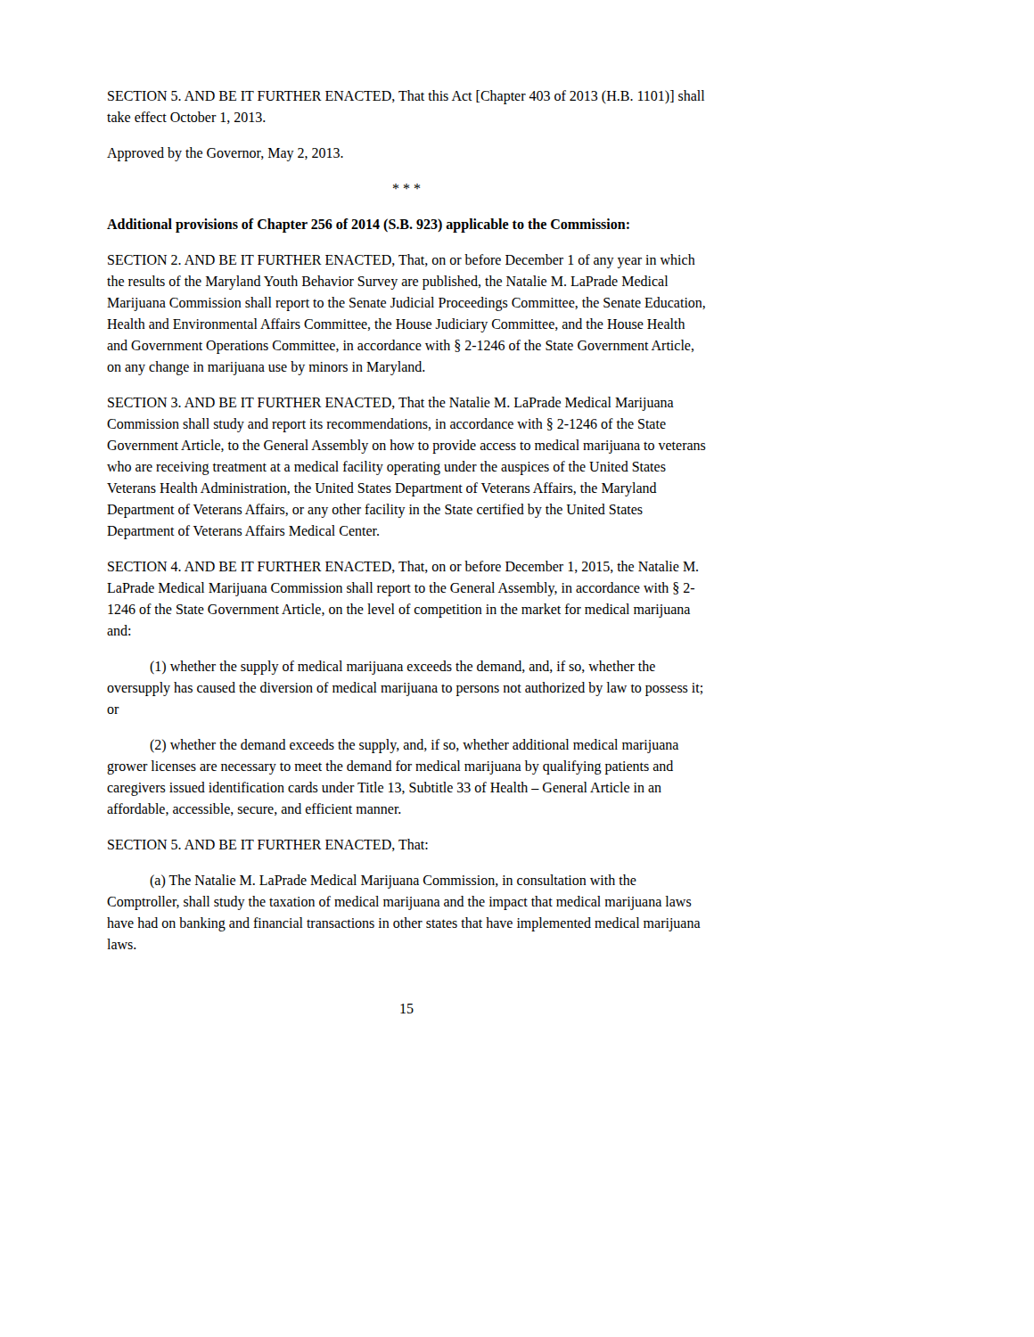SECTION 5. AND BE IT FURTHER ENACTED, That this Act [Chapter 403 of 2013 (H.B. 1101)] shall take effect October 1, 2013.
Approved by the Governor, May 2, 2013.
* * *
Additional provisions of Chapter 256 of 2014 (S.B. 923) applicable to the Commission:
SECTION 2. AND BE IT FURTHER ENACTED, That, on or before December 1 of any year in which the results of the Maryland Youth Behavior Survey are published, the Natalie M. LaPrade Medical Marijuana Commission shall report to the Senate Judicial Proceedings Committee, the Senate Education, Health and Environmental Affairs Committee, the House Judiciary Committee, and the House Health and Government Operations Committee, in accordance with § 2-1246 of the State Government Article, on any change in marijuana use by minors in Maryland.
SECTION 3. AND BE IT FURTHER ENACTED, That the Natalie M. LaPrade Medical Marijuana Commission shall study and report its recommendations, in accordance with § 2-1246 of the State Government Article, to the General Assembly on how to provide access to medical marijuana to veterans who are receiving treatment at a medical facility operating under the auspices of the United States Veterans Health Administration, the United States Department of Veterans Affairs, the Maryland Department of Veterans Affairs, or any other facility in the State certified by the United States Department of Veterans Affairs Medical Center.
SECTION 4. AND BE IT FURTHER ENACTED, That, on or before December 1, 2015, the Natalie M. LaPrade Medical Marijuana Commission shall report to the General Assembly, in accordance with § 2-1246 of the State Government Article, on the level of competition in the market for medical marijuana and:
(1) whether the supply of medical marijuana exceeds the demand, and, if so, whether the oversupply has caused the diversion of medical marijuana to persons not authorized by law to possess it; or
(2) whether the demand exceeds the supply, and, if so, whether additional medical marijuana grower licenses are necessary to meet the demand for medical marijuana by qualifying patients and caregivers issued identification cards under Title 13, Subtitle 33 of Health – General Article in an affordable, accessible, secure, and efficient manner.
SECTION 5. AND BE IT FURTHER ENACTED, That:
(a) The Natalie M. LaPrade Medical Marijuana Commission, in consultation with the Comptroller, shall study the taxation of medical marijuana and the impact that medical marijuana laws have had on banking and financial transactions in other states that have implemented medical marijuana laws.
15